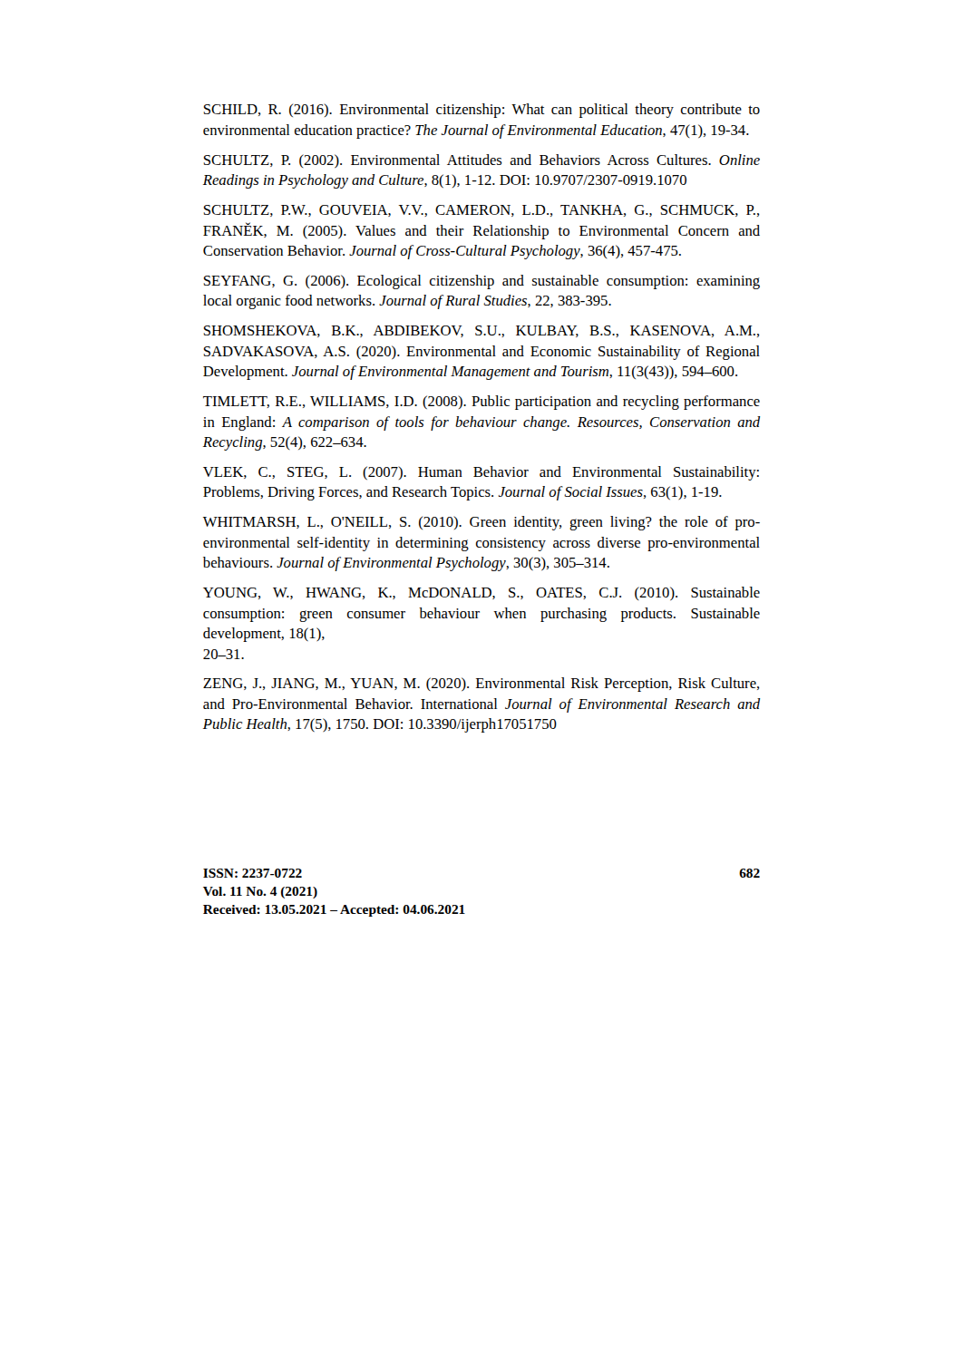SCHILD, R. (2016). Environmental citizenship: What can political theory contribute to environmental education practice? The Journal of Environmental Education, 47(1), 19-34.
SCHULTZ, P. (2002). Environmental Attitudes and Behaviors Across Cultures. Online Readings in Psychology and Culture, 8(1), 1-12. DOI: 10.9707/2307-0919.1070
SCHULTZ, P.W., GOUVEIA, V.V., CAMERON, L.D., TANKHA, G., SCHMUCK, P., FRANĚK, M. (2005). Values and their Relationship to Environmental Concern and Conservation Behavior. Journal of Cross-Cultural Psychology, 36(4), 457-475.
SEYFANG, G. (2006). Ecological citizenship and sustainable consumption: examining local organic food networks. Journal of Rural Studies, 22, 383-395.
SHOMSHEKOVA, B.K., ABDIBEKOV, S.U., KULBAY, B.S., KASENOVA, A.M., SADVAKASOVA, A.S. (2020). Environmental and Economic Sustainability of Regional Development. Journal of Environmental Management and Tourism, 11(3(43)), 594–600.
TIMLETT, R.E., WILLIAMS, I.D. (2008). Public participation and recycling performance in England: A comparison of tools for behaviour change. Resources, Conservation and Recycling, 52(4), 622–634.
VLEK, C., STEG, L. (2007). Human Behavior and Environmental Sustainability: Problems, Driving Forces, and Research Topics. Journal of Social Issues, 63(1), 1-19.
WHITMARSH, L., O'NEILL, S. (2010). Green identity, green living? the role of pro-environmental self-identity in determining consistency across diverse pro-environmental behaviours. Journal of Environmental Psychology, 30(3), 305–314.
YOUNG, W., HWANG, K., McDONALD, S., OATES, C.J. (2010). Sustainable consumption: green consumer behaviour when purchasing products. Sustainable development, 18(1),
20–31.
ZENG, J., JIANG, M., YUAN, M. (2020). Environmental Risk Perception, Risk Culture, and Pro-Environmental Behavior. International Journal of Environmental Research and Public Health, 17(5), 1750. DOI: 10.3390/ijerph17051750
ISSN: 2237-0722
682
Vol. 11 No. 4 (2021)
Received: 13.05.2021 – Accepted: 04.06.2021